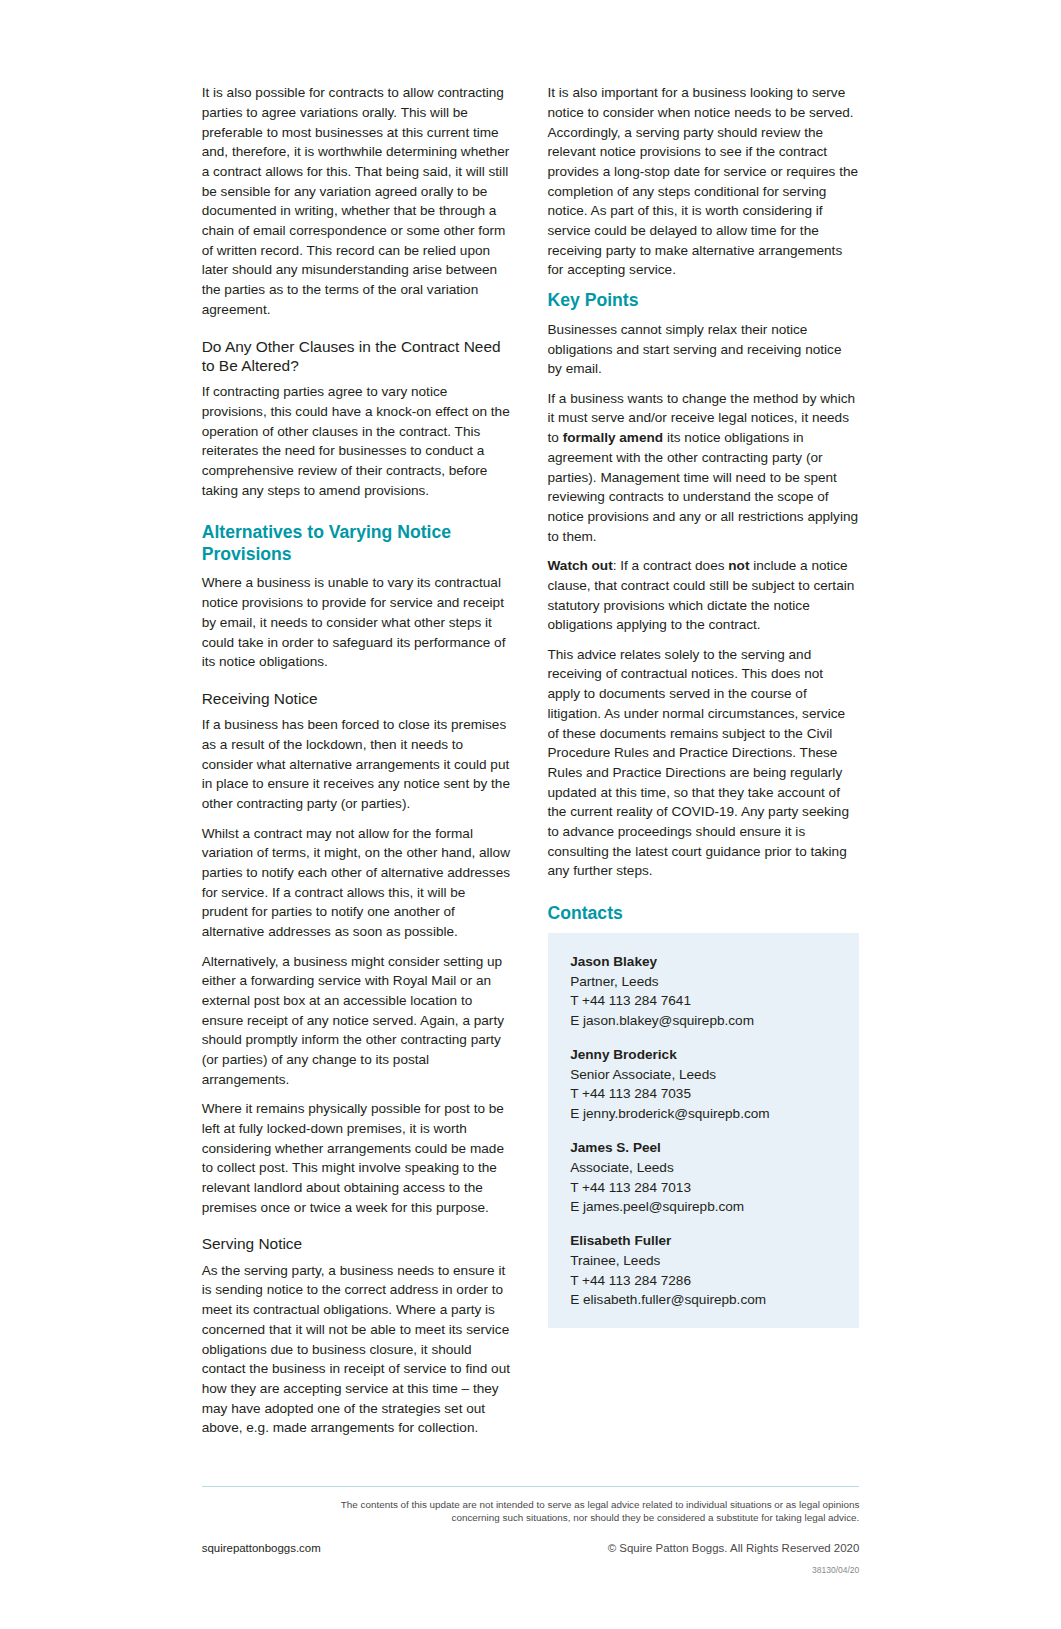It is also possible for contracts to allow contracting parties to agree variations orally. This will be preferable to most businesses at this current time and, therefore, it is worthwhile determining whether a contract allows for this. That being said, it will still be sensible for any variation agreed orally to be documented in writing, whether that be through a chain of email correspondence or some other form of written record. This record can be relied upon later should any misunderstanding arise between the parties as to the terms of the oral variation agreement.
Do Any Other Clauses in the Contract Need to Be Altered?
If contracting parties agree to vary notice provisions, this could have a knock-on effect on the operation of other clauses in the contract. This reiterates the need for businesses to conduct a comprehensive review of their contracts, before taking any steps to amend provisions.
Alternatives to Varying Notice Provisions
Where a business is unable to vary its contractual notice provisions to provide for service and receipt by email, it needs to consider what other steps it could take in order to safeguard its performance of its notice obligations.
Receiving Notice
If a business has been forced to close its premises as a result of the lockdown, then it needs to consider what alternative arrangements it could put in place to ensure it receives any notice sent by the other contracting party (or parties).
Whilst a contract may not allow for the formal variation of terms, it might, on the other hand, allow parties to notify each other of alternative addresses for service. If a contract allows this, it will be prudent for parties to notify one another of alternative addresses as soon as possible.
Alternatively, a business might consider setting up either a forwarding service with Royal Mail or an external post box at an accessible location to ensure receipt of any notice served. Again, a party should promptly inform the other contracting party (or parties) of any change to its postal arrangements.
Where it remains physically possible for post to be left at fully locked-down premises, it is worth considering whether arrangements could be made to collect post. This might involve speaking to the relevant landlord about obtaining access to the premises once or twice a week for this purpose.
Serving Notice
As the serving party, a business needs to ensure it is sending notice to the correct address in order to meet its contractual obligations. Where a party is concerned that it will not be able to meet its service obligations due to business closure, it should contact the business in receipt of service to find out how they are accepting service at this time – they may have adopted one of the strategies set out above, e.g. made arrangements for collection.
It is also important for a business looking to serve notice to consider when notice needs to be served. Accordingly, a serving party should review the relevant notice provisions to see if the contract provides a long-stop date for service or requires the completion of any steps conditional for serving notice. As part of this, it is worth considering if service could be delayed to allow time for the receiving party to make alternative arrangements for accepting service.
Key Points
Businesses cannot simply relax their notice obligations and start serving and receiving notice by email.
If a business wants to change the method by which it must serve and/or receive legal notices, it needs to formally amend its notice obligations in agreement with the other contracting party (or parties). Management time will need to be spent reviewing contracts to understand the scope of notice provisions and any or all restrictions applying to them.
Watch out: If a contract does not include a notice clause, that contract could still be subject to certain statutory provisions which dictate the notice obligations applying to the contract.
This advice relates solely to the serving and receiving of contractual notices. This does not apply to documents served in the course of litigation. As under normal circumstances, service of these documents remains subject to the Civil Procedure Rules and Practice Directions. These Rules and Practice Directions are being regularly updated at this time, so that they take account of the current reality of COVID-19. Any party seeking to advance proceedings should ensure it is consulting the latest court guidance prior to taking any further steps.
Contacts
Jason Blakey
Partner, Leeds
T +44 113 284 7641
E jason.blakey@squirepb.com
Jenny Broderick
Senior Associate, Leeds
T +44 113 284 7035
E jenny.broderick@squirepb.com
James S. Peel
Associate, Leeds
T +44 113 284 7013
E james.peel@squirepb.com
Elisabeth Fuller
Trainee, Leeds
T +44 113 284 7286
E elisabeth.fuller@squirepb.com
The contents of this update are not intended to serve as legal advice related to individual situations or as legal opinions
concerning such situations, nor should they be considered a substitute for taking legal advice.
squirepattonboggs.com
© Squire Patton Boggs. All Rights Reserved 2020
38130/04/20